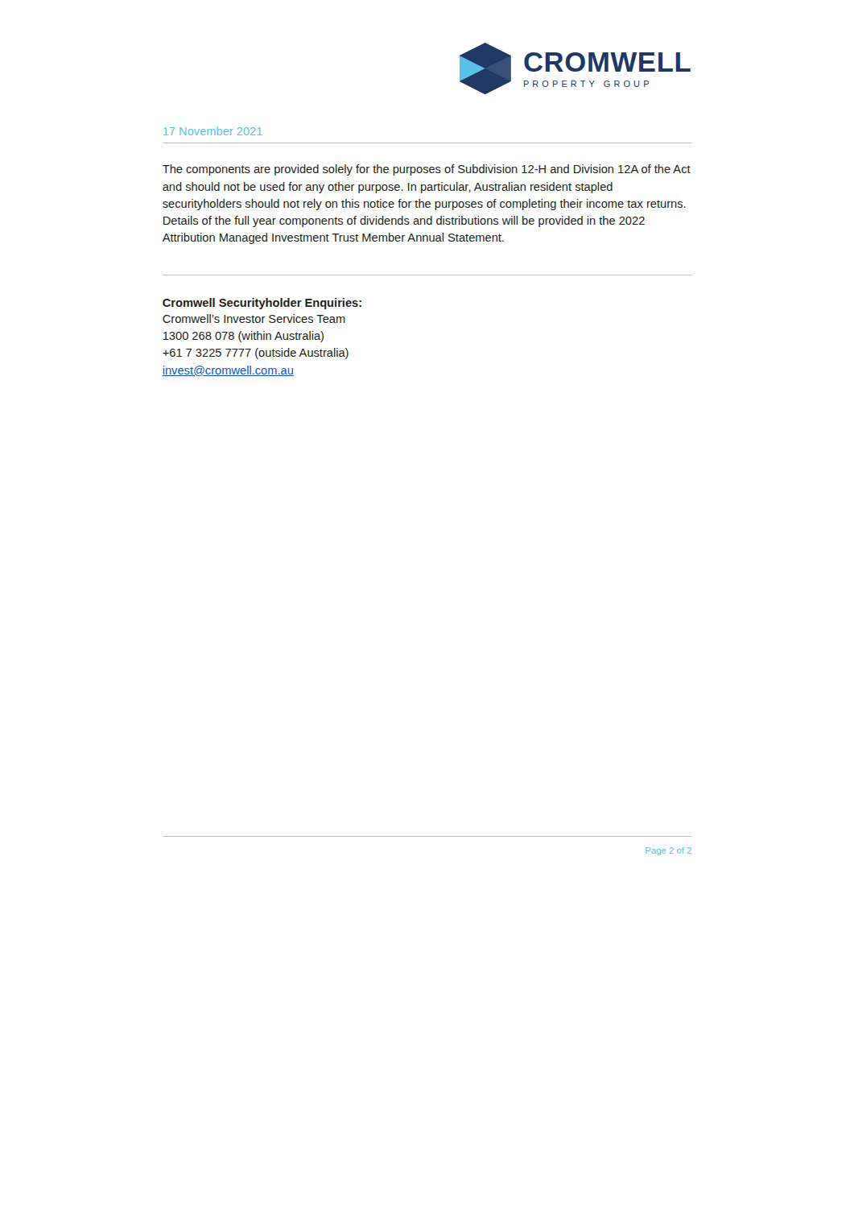CROMWELL PROPERTY GROUP
17 November 2021
The components are provided solely for the purposes of Subdivision 12-H and Division 12A of the Act and should not be used for any other purpose. In particular, Australian resident stapled securityholders should not rely on this notice for the purposes of completing their income tax returns. Details of the full year components of dividends and distributions will be provided in the 2022 Attribution Managed Investment Trust Member Annual Statement.
Cromwell Securityholder Enquiries:
Cromwell’s Investor Services Team
1300 268 078 (within Australia)
+61 7 3225 7777 (outside Australia)
invest@cromwell.com.au
Page 2 of 2